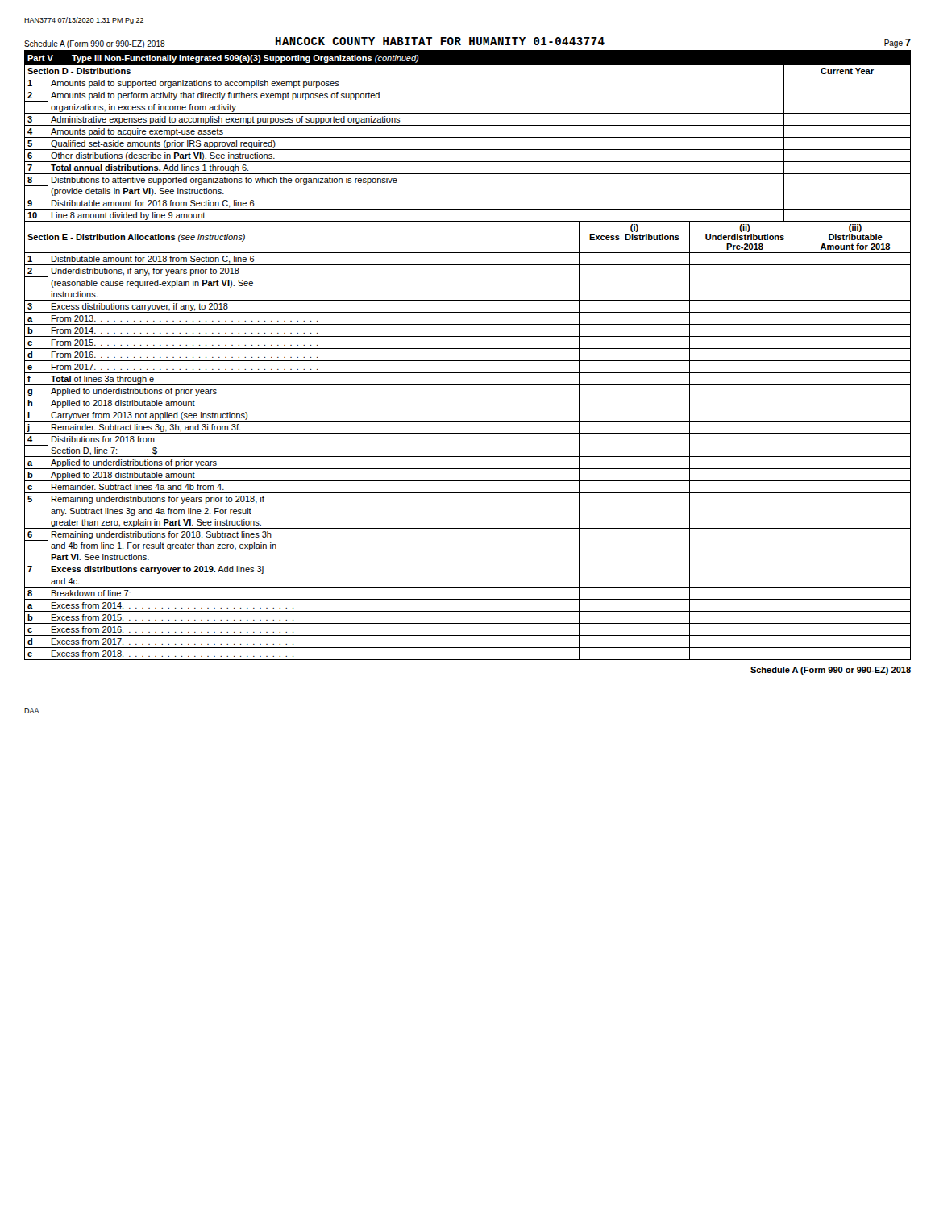HAN3774 07/13/2020 1:31 PM Pg 22
| Schedule A (Form 990 or 990-EZ) 2018 | HANCOCK COUNTY HABITAT FOR HUMANITY 01-0443774 | Page 7 |
Part V Type III Non-Functionally Integrated 509(a)(3) Supporting Organizations (continued)
| Section D - Distributions | Current Year |
| 1 | Amounts paid to supported organizations to accomplish exempt purposes | |
| 2 | Amounts paid to perform activity that directly furthers exempt purposes of supported | |
| | organizations, in excess of income from activity |
| 3 | Administrative expenses paid to accomplish exempt purposes of supported organizations | |
| 4 | Amounts paid to acquire exempt-use assets | |
| 5 | Qualified set-aside amounts (prior IRS approval required) | |
| 6 | Other distributions (describe in Part VI ). See instructions. | |
| 7 | Total annual distributions. Add lines 1 through 6. | |
| 8 | Distributions to attentive supported organizations to which the organization is responsive | |
| | (provide details in Part VI ). See instructions. |
| 9 | Distributable amount for 2018 from Section C, line 6 | |
| 10 | Line 8 amount divided by line 9 amount | |
| Section E - Distribution Allocations (see instructions) | (i) Excess Distributions | (ii) Underdistributions Pre-2018 | (iii) Distributable Amount for 2018 |
| 1 | Distributable amount for 2018 from Section C, line 6 | | | |
| 2 | Underdistributions, if any, for years prior to 2018 | | | |
| | (reasonable cause required-explain in Part VI ). See |
| | instructions. |
| 3 | Excess distributions carryover, if any, to 2018 | | | |
| a | From 2013 . . . . . . . . . . . . . . . . . . . . . . . . . . . . . . . . . . . | | | |
| b | From 2014 . . . . . . . . . . . . . . . . . . . . . . . . . . . . . . . . . . . | | | |
| c | From 2015 . . . . . . . . . . . . . . . . . . . . . . . . . . . . . . . . . . . | | | |
| d | From 2016 . . . . . . . . . . . . . . . . . . . . . . . . . . . . . . . . . . . | | | |
| e | From 2017 . . . . . . . . . . . . . . . . . . . . . . . . . . . . . . . . . . . | | | |
| f | Total of lines 3a through e | | | |
| g | Applied to underdistributions of prior years | | | |
| h | Applied to 2018 distributable amount | | | |
| i | Carryover from 2013 not applied (see instructions) | | | |
| j | Remainder. Subtract lines 3g, 3h, and 3i from 3f. | | | |
| 4 | Distributions for 2018 from | | | |
| | Section D, line 7: $ |
| a | Applied to underdistributions of prior years | | | |
| b | Applied to 2018 distributable amount | | | |
| c | Remainder. Subtract lines 4a and 4b from 4. | | | |
| 5 | Remaining underdistributions for years prior to 2018, if | | | |
| | any. Subtract lines 3g and 4a from line 2. For result |
| | greater than zero, explain in Part VI . See instructions. |
| 6 | Remaining underdistributions for 2018. Subtract lines 3h | | | |
| | and 4b from line 1. For result greater than zero, explain in |
| | Part VI . See instructions. |
| 7 | Excess distributions carryover to 2019. Add lines 3j | | | |
| | and 4c. |
| 8 | Breakdown of line 7: | | | |
| a | Excess from 2014 . . . . . . . . . . . . . . . . . . . . . . . . . . . | | | |
| b | Excess from 2015 . . . . . . . . . . . . . . . . . . . . . . . . . . . | | | |
| c | Excess from 2016 . . . . . . . . . . . . . . . . . . . . . . . . . . . | | | |
| d | Excess from 2017 . . . . . . . . . . . . . . . . . . . . . . . . . . . | | | |
| e | Excess from 2018 . . . . . . . . . . . . . . . . . . . . . . . . . . . | | | |
Schedule A (Form 990 or 990-EZ) 2018
DAA